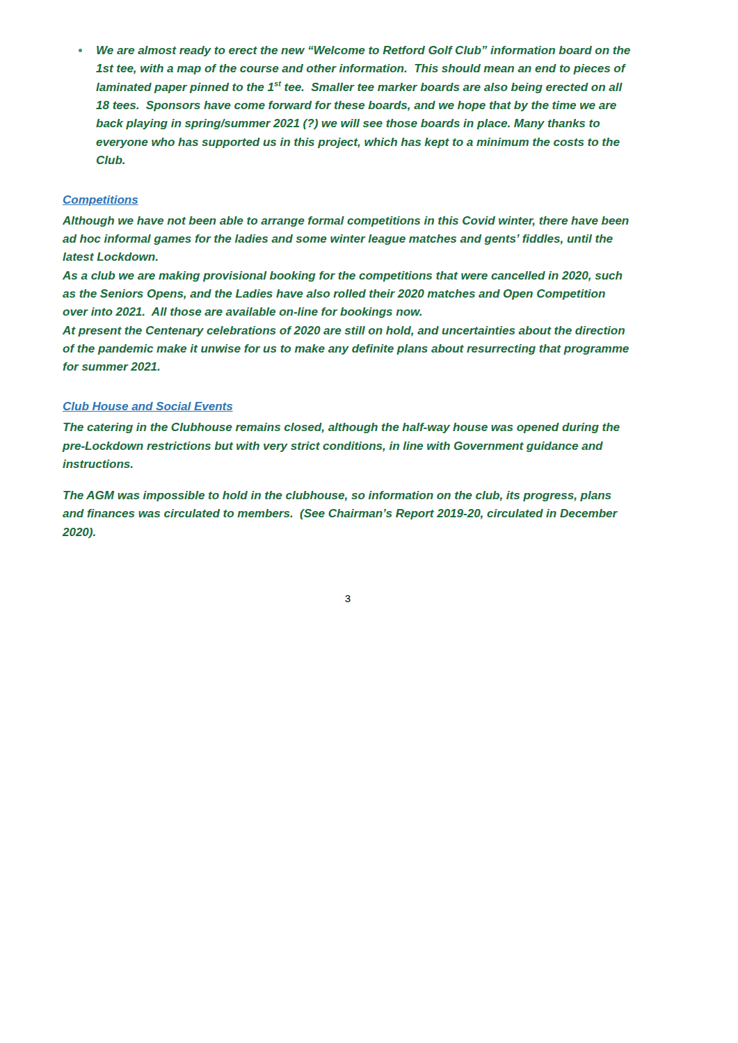We are almost ready to erect the new “Welcome to Retford Golf Club” information board on the 1st tee, with a map of the course and other information. This should mean an end to pieces of laminated paper pinned to the 1st tee. Smaller tee marker boards are also being erected on all 18 tees. Sponsors have come forward for these boards, and we hope that by the time we are back playing in spring/summer 2021 (?) we will see those boards in place. Many thanks to everyone who has supported us in this project, which has kept to a minimum the costs to the Club.
Competitions
Although we have not been able to arrange formal competitions in this Covid winter, there have been ad hoc informal games for the ladies and some winter league matches and gents’ fiddles, until the latest Lockdown.
As a club we are making provisional booking for the competitions that were cancelled in 2020, such as the Seniors Opens, and the Ladies have also rolled their 2020 matches and Open Competition over into 2021. All those are available on-line for bookings now.
At present the Centenary celebrations of 2020 are still on hold, and uncertainties about the direction of the pandemic make it unwise for us to make any definite plans about resurrecting that programme for summer 2021.
Club House and Social Events
The catering in the Clubhouse remains closed, although the half-way house was opened during the pre-Lockdown restrictions but with very strict conditions, in line with Government guidance and instructions.
The AGM was impossible to hold in the clubhouse, so information on the club, its progress, plans and finances was circulated to members. (See Chairman’s Report 2019-20, circulated in December 2020).
3